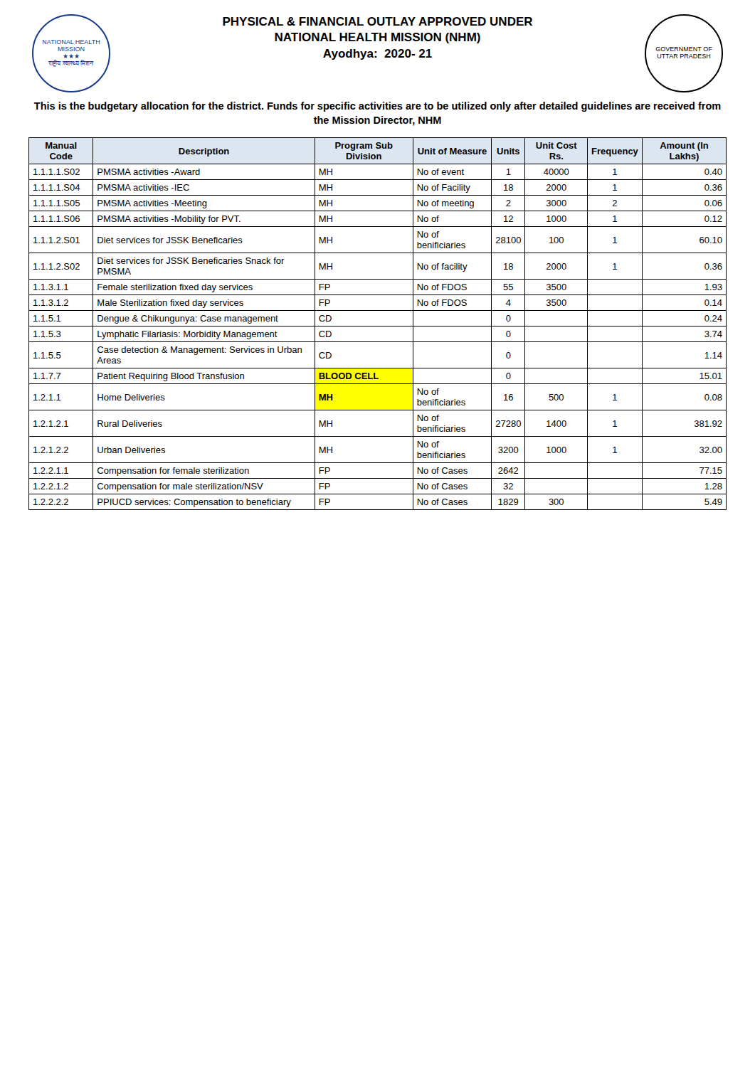NATIONAL HEALTH MISSION
★★★
राष्ट्रीय स्वास्थ्य मिशन
PHYSICAL & FINANCIAL OUTLAY APPROVED UNDER
NATIONAL HEALTH MISSION (NHM)
Ayodhya: 2020- 21
GOVERNMENT OF UTTAR PRADESH
This is the budgetary allocation for the district. Funds for specific activities are to be utilized only after detailed guidelines are received from the Mission Director, NHM
| Manual Code | Description | Program Sub Division | Unit of Measure | Units | Unit Cost Rs. | Frequency | Amount (In Lakhs) |
| --- | --- | --- | --- | --- | --- | --- | --- |
| 1.1.1.1.S02 | PMSMA activities -Award | MH | No of event | 1 | 40000 | 1 | 0.40 |
| 1.1.1.1.S04 | PMSMA activities -IEC | MH | No of Facility | 18 | 2000 | 1 | 0.36 |
| 1.1.1.1.S05 | PMSMA activities -Meeting | MH | No of meeting | 2 | 3000 | 2 | 0.06 |
| 1.1.1.1.S06 | PMSMA activities -Mobility for PVT. | MH | No of | 12 | 1000 | 1 | 0.12 |
| 1.1.1.2.S01 | Diet services for JSSK Beneficaries | MH | No of benificiaries | 28100 | 100 | 1 | 60.10 |
| 1.1.1.2.S02 | Diet services for JSSK Beneficaries Snack for PMSMA | MH | No of facility | 18 | 2000 | 1 | 0.36 |
| 1.1.3.1.1 | Female sterilization fixed day services | FP | No of FDOS | 55 | 3500 | | 1.93 |
| 1.1.3.1.2 | Male Sterilization fixed day services | FP | No of FDOS | 4 | 3500 | | 0.14 |
| 1.1.5.1 | Dengue & Chikungunya: Case management | CD | | 0 | | | 0.24 |
| 1.1.5.3 | Lymphatic Filariasis: Morbidity Management | CD | | 0 | | | 3.74 |
| 1.1.5.5 | Case detection & Management: Services in Urban Areas | CD | | 0 | | | 1.14 |
| 1.1.7.7 | Patient Requiring Blood Transfusion | BLOOD CELL | | 0 | | | 15.01 |
| 1.2.1.1 | Home Deliveries | MH | No of benificiaries | 16 | 500 | 1 | 0.08 |
| 1.2.1.2.1 | Rural Deliveries | MH | No of benificiaries | 27280 | 1400 | 1 | 381.92 |
| 1.2.1.2.2 | Urban Deliveries | MH | No of benificiaries | 3200 | 1000 | 1 | 32.00 |
| 1.2.2.1.1 | Compensation for female sterilization | FP | No of Cases | 2642 | | | 77.15 |
| 1.2.2.1.2 | Compensation for male sterilization/NSV | FP | No of Cases | 32 | | | 1.28 |
| 1.2.2.2.2 | PPIUCD services: Compensation to beneficiary | FP | No of Cases | 1829 | 300 | | 5.49 |